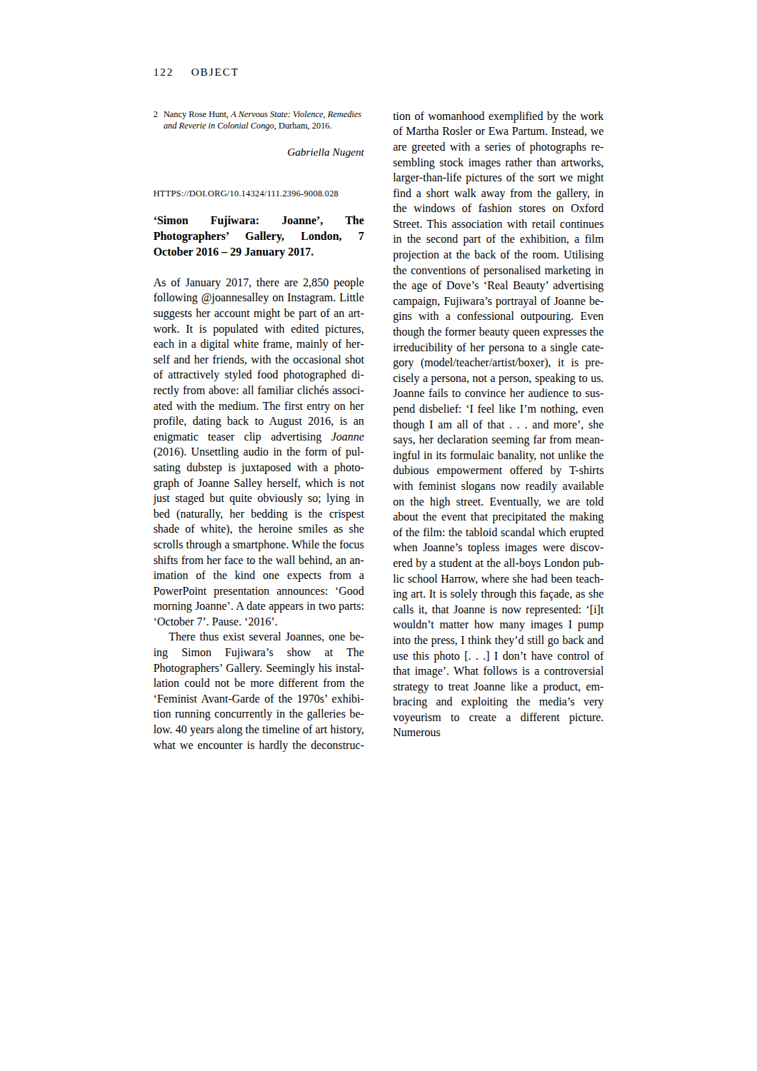122 OBJECT
2 Nancy Rose Hunt, A Nervous State: Violence, Remedies and Reverie in Colonial Congo, Durham, 2016.
Gabriella Nugent
HTTPS://DOI.ORG/10.14324/111.2396-9008.028
‘Simon Fujiwara: Joanne’, The Photographers’ Gallery, London, 7 October 2016 – 29 January 2017.
As of January 2017, there are 2,850 people following @joannesalley on Instagram. Little suggests her account might be part of an artwork. It is populated with edited pictures, each in a digital white frame, mainly of herself and her friends, with the occasional shot of attractively styled food photographed directly from above: all familiar clichés associated with the medium. The first entry on her profile, dating back to August 2016, is an enigmatic teaser clip advertising Joanne (2016). Unsettling audio in the form of pulsating dubstep is juxtaposed with a photograph of Joanne Salley herself, which is not just staged but quite obviously so; lying in bed (naturally, her bedding is the crispest shade of white), the heroine smiles as she scrolls through a smartphone. While the focus shifts from her face to the wall behind, an animation of the kind one expects from a PowerPoint presentation announces: ‘Good morning Joanne’. A date appears in two parts: ‘October 7’. Pause. ‘2016’.
There thus exist several Joannes, one being Simon Fujiwara’s show at The Photographers’ Gallery. Seemingly his installation could not be more different from the ‘Feminist Avant-Garde of the 1970s’ exhibition running concurrently in the galleries below. 40 years along the timeline of art history, what we encounter is hardly the deconstruction of womanhood exemplified by the work of Martha Rosler or Ewa Partum. Instead, we are greeted with a series of photographs resembling stock images rather than artworks, larger-than-life pictures of the sort we might find a short walk away from the gallery, in the windows of fashion stores on Oxford Street. This association with retail continues in the second part of the exhibition, a film projection at the back of the room. Utilising the conventions of personalised marketing in the age of Dove’s ‘Real Beauty’ advertising campaign, Fujiwara’s portrayal of Joanne begins with a confessional outpouring. Even though the former beauty queen expresses the irreducibility of her persona to a single category (model/teacher/artist/boxer), it is precisely a persona, not a person, speaking to us. Joanne fails to convince her audience to suspend disbelief: ‘I feel like I’m nothing, even though I am all of that . . . and more’, she says, her declaration seeming far from meaningful in its formulaic banality, not unlike the dubious empowerment offered by T-shirts with feminist slogans now readily available on the high street. Eventually, we are told about the event that precipitated the making of the film: the tabloid scandal which erupted when Joanne’s topless images were discovered by a student at the all-boys London public school Harrow, where she had been teaching art. It is solely through this façade, as she calls it, that Joanne is now represented: ‘[i]t wouldn’t matter how many images I pump into the press, I think they’d still go back and use this photo [. . .] I don’t have control of that image’. What follows is a controversial strategy to treat Joanne like a product, embracing and exploiting the media’s very voyeurism to create a different picture. Numerous